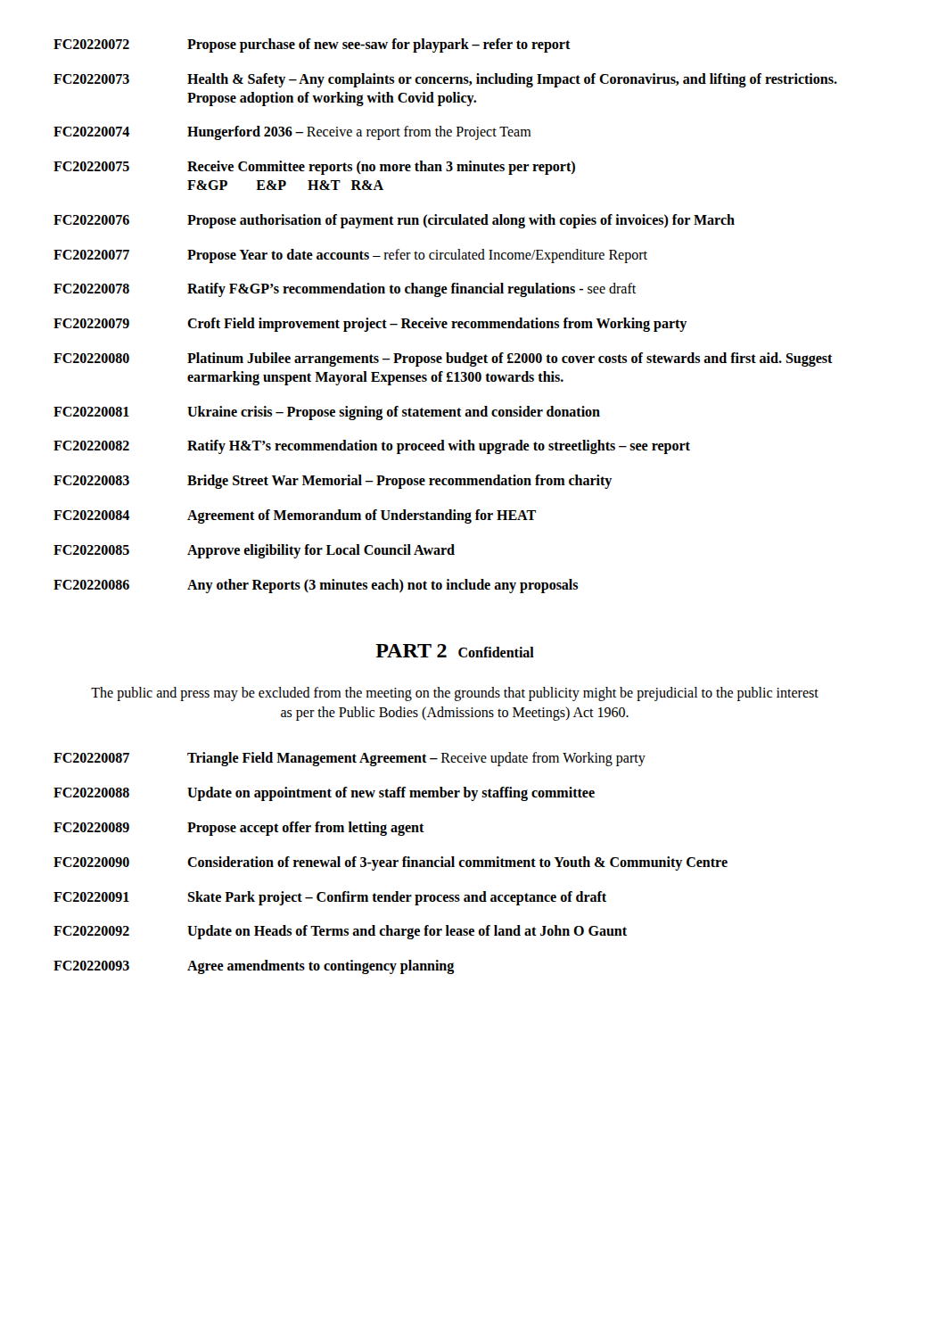| FC20220072 | Propose purchase of new see-saw for playpark – refer to report |
| FC20220073 | Health & Safety – Any complaints or concerns, including Impact of Coronavirus, and lifting of restrictions. Propose adoption of working with Covid policy. |
| FC20220074 | Hungerford 2036 – Receive a report from the Project Team |
| FC20220075 | Receive Committee reports (no more than 3 minutes per report) F&GP E&P H&T R&A |
| FC20220076 | Propose authorisation of payment run (circulated along with copies of invoices) for March |
| FC20220077 | Propose Year to date accounts – refer to circulated Income/Expenditure Report |
| FC20220078 | Ratify F&GP’s recommendation to change financial regulations - see draft |
| FC20220079 | Croft Field improvement project – Receive recommendations from Working party |
| FC20220080 | Platinum Jubilee arrangements – Propose budget of £2000 to cover costs of stewards and first aid. Suggest earmarking unspent Mayoral Expenses of £1300 towards this. |
| FC20220081 | Ukraine crisis – Propose signing of statement and consider donation |
| FC20220082 | Ratify H&T’s recommendation to proceed with upgrade to streetlights – see report |
| FC20220083 | Bridge Street War Memorial – Propose recommendation from charity |
| FC20220084 | Agreement of Memorandum of Understanding for HEAT |
| FC20220085 | Approve eligibility for Local Council Award |
| FC20220086 | Any other Reports (3 minutes each) not to include any proposals |
PART 2 Confidential
The public and press may be excluded from the meeting on the grounds that publicity might be prejudicial to the public interest as per the Public Bodies (Admissions to Meetings) Act 1960.
| FC20220087 | Triangle Field Management Agreement – Receive update from Working party |
| FC20220088 | Update on appointment of new staff member by staffing committee |
| FC20220089 | Propose accept offer from letting agent |
| FC20220090 | Consideration of renewal of 3-year financial commitment to Youth & Community Centre |
| FC20220091 | Skate Park project – Confirm tender process and acceptance of draft |
| FC20220092 | Update on Heads of Terms and charge for lease of land at John O Gaunt |
| FC20220093 | Agree amendments to contingency planning |